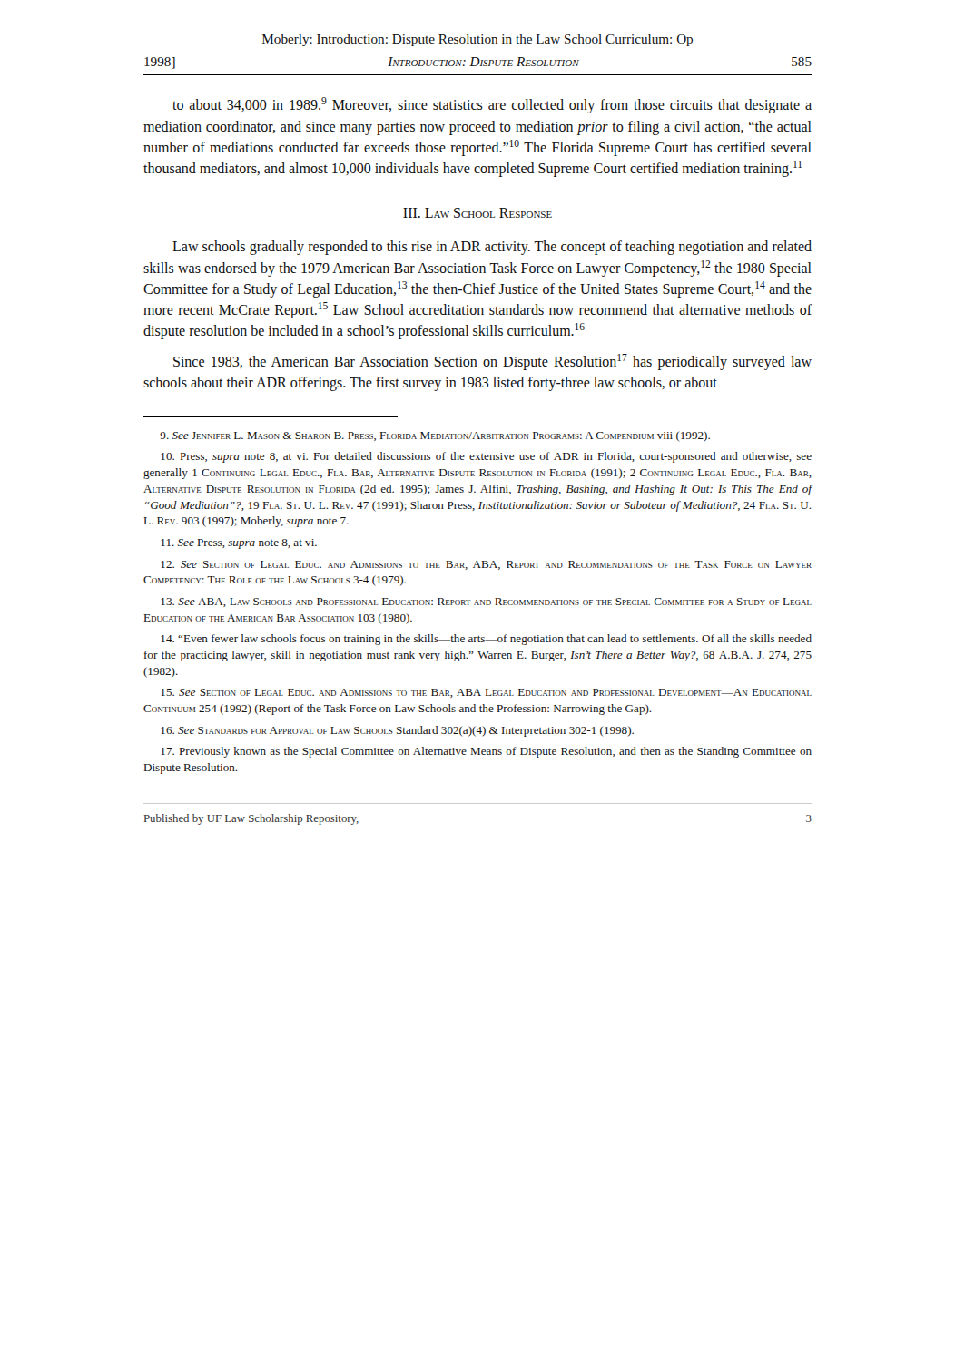Moberly: Introduction: Dispute Resolution in the Law School Curriculum: Op
1998] Introduction: Dispute Resolution 585
to about 34,000 in 1989.9 Moreover, since statistics are collected only from those circuits that designate a mediation coordinator, and since many parties now proceed to mediation prior to filing a civil action, “the actual number of mediations conducted far exceeds those reported.”10 The Florida Supreme Court has certified several thousand mediators, and almost 10,000 individuals have completed Supreme Court certified mediation training.11
III. Law School Response
Law schools gradually responded to this rise in ADR activity. The concept of teaching negotiation and related skills was endorsed by the 1979 American Bar Association Task Force on Lawyer Competency,12 the 1980 Special Committee for a Study of Legal Education,13 the then-Chief Justice of the United States Supreme Court,14 and the more recent McCrate Report.15 Law School accreditation standards now recommend that alternative methods of dispute resolution be included in a school’s professional skills curriculum.16
Since 1983, the American Bar Association Section on Dispute Resolution17 has periodically surveyed law schools about their ADR offerings. The first survey in 1983 listed forty-three law schools, or about
9. See Jennifer L. Mason & Sharon B. Press, Florida Mediation/Arbitration Programs: A Compendium viii (1992).
10. Press, supra note 8, at vi. For detailed discussions of the extensive use of ADR in Florida, court-sponsored and otherwise, see generally 1 Continuing Legal Educ., Fla. Bar, Alternative Dispute Resolution in Florida (1991); 2 Continuing Legal Educ., Fla. Bar, Alternative Dispute Resolution in Florida (2d ed. 1995); James J. Alfini, Trashing, Bashing, and Hashing It Out: Is This The End of “Good Mediation”?, 19 Fla. St. U. L. Rev. 47 (1991); Sharon Press, Institutionalization: Savior or Saboteur of Mediation?, 24 Fla. St. U. L. Rev. 903 (1997); Moberly, supra note 7.
11. See Press, supra note 8, at vi.
12. See Section of Legal Educ. and Admissions to the Bar, ABA, Report and Recommendations of the Task Force on Lawyer Competency: The Role of the Law Schools 3-4 (1979).
13. See ABA, Law Schools and Professional Education: Report and Recommendations of the Special Committee for a Study of Legal Education of the American Bar Association 103 (1980).
14. “Even fewer law schools focus on training in the skills—the arts—of negotiation that can lead to settlements. Of all the skills needed for the practicing lawyer, skill in negotiation must rank very high.” Warren E. Burger, Isn’t There a Better Way?, 68 A.B.A. J. 274, 275 (1982).
15. See Section of Legal Educ. and Admissions to the Bar, ABA Legal Education and Professional Development—An Educational Continuum 254 (1992) (Report of the Task Force on Law Schools and the Profession: Narrowing the Gap).
16. See Standards for Approval of Law Schools Standard 302(a)(4) & Interpretation 302-1 (1998).
17. Previously known as the Special Committee on Alternative Means of Dispute Resolution, and then as the Standing Committee on Dispute Resolution.
Published by UF Law Scholarship Repository, 3